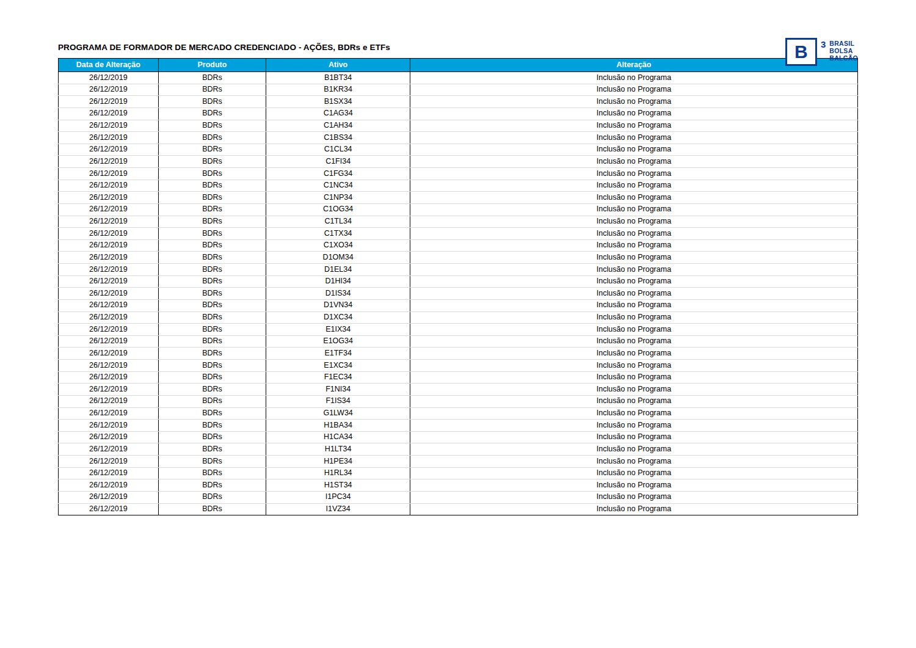B
3
BRASIL
BOLSA
BALCÃO
PROGRAMA DE FORMADOR DE MERCADO CREDENCIADO - AÇÕES, BDRs e ETFs
| Data de Alteração | Produto | Ativo | Alteração |
| --- | --- | --- | --- |
| 26/12/2019 | BDRs | B1BT34 | Inclusão no Programa |
| 26/12/2019 | BDRs | B1KR34 | Inclusão no Programa |
| 26/12/2019 | BDRs | B1SX34 | Inclusão no Programa |
| 26/12/2019 | BDRs | C1AG34 | Inclusão no Programa |
| 26/12/2019 | BDRs | C1AH34 | Inclusão no Programa |
| 26/12/2019 | BDRs | C1BS34 | Inclusão no Programa |
| 26/12/2019 | BDRs | C1CL34 | Inclusão no Programa |
| 26/12/2019 | BDRs | C1FI34 | Inclusão no Programa |
| 26/12/2019 | BDRs | C1FG34 | Inclusão no Programa |
| 26/12/2019 | BDRs | C1NC34 | Inclusão no Programa |
| 26/12/2019 | BDRs | C1NP34 | Inclusão no Programa |
| 26/12/2019 | BDRs | C1OG34 | Inclusão no Programa |
| 26/12/2019 | BDRs | C1TL34 | Inclusão no Programa |
| 26/12/2019 | BDRs | C1TX34 | Inclusão no Programa |
| 26/12/2019 | BDRs | C1XO34 | Inclusão no Programa |
| 26/12/2019 | BDRs | D1OM34 | Inclusão no Programa |
| 26/12/2019 | BDRs | D1EL34 | Inclusão no Programa |
| 26/12/2019 | BDRs | D1HI34 | Inclusão no Programa |
| 26/12/2019 | BDRs | D1IS34 | Inclusão no Programa |
| 26/12/2019 | BDRs | D1VN34 | Inclusão no Programa |
| 26/12/2019 | BDRs | D1XC34 | Inclusão no Programa |
| 26/12/2019 | BDRs | E1IX34 | Inclusão no Programa |
| 26/12/2019 | BDRs | E1OG34 | Inclusão no Programa |
| 26/12/2019 | BDRs | E1TF34 | Inclusão no Programa |
| 26/12/2019 | BDRs | E1XC34 | Inclusão no Programa |
| 26/12/2019 | BDRs | F1EC34 | Inclusão no Programa |
| 26/12/2019 | BDRs | F1NI34 | Inclusão no Programa |
| 26/12/2019 | BDRs | F1IS34 | Inclusão no Programa |
| 26/12/2019 | BDRs | G1LW34 | Inclusão no Programa |
| 26/12/2019 | BDRs | H1BA34 | Inclusão no Programa |
| 26/12/2019 | BDRs | H1CA34 | Inclusão no Programa |
| 26/12/2019 | BDRs | H1LT34 | Inclusão no Programa |
| 26/12/2019 | BDRs | H1PE34 | Inclusão no Programa |
| 26/12/2019 | BDRs | H1RL34 | Inclusão no Programa |
| 26/12/2019 | BDRs | H1ST34 | Inclusão no Programa |
| 26/12/2019 | BDRs | I1PC34 | Inclusão no Programa |
| 26/12/2019 | BDRs | I1VZ34 | Inclusão no Programa |